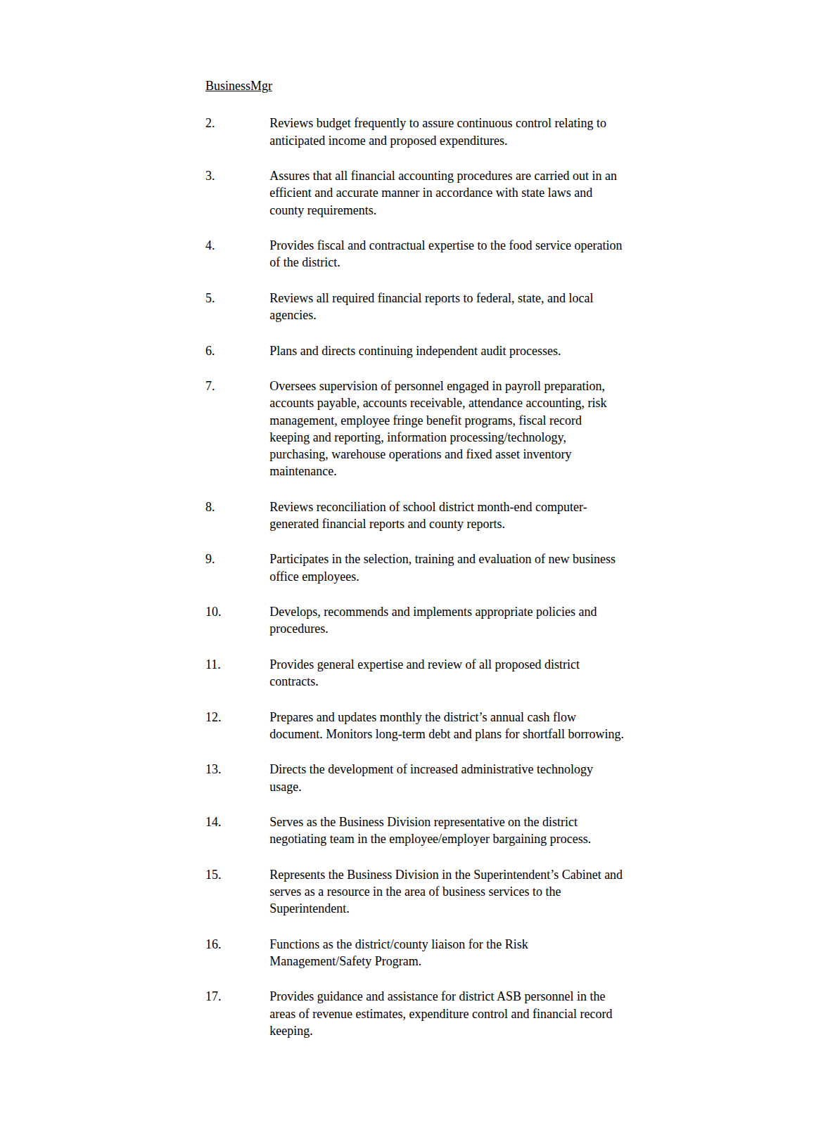BusinessMgr
2. Reviews budget frequently to assure continuous control relating to anticipated income and proposed expenditures.
3. Assures that all financial accounting procedures are carried out in an efficient and accurate manner in accordance with state laws and county requirements.
4. Provides fiscal and contractual expertise to the food service operation of the district.
5. Reviews all required financial reports to federal, state, and local agencies.
6. Plans and directs continuing independent audit processes.
7. Oversees supervision of personnel engaged in payroll preparation, accounts payable, accounts receivable, attendance accounting, risk management, employee fringe benefit programs, fiscal record keeping and reporting, information processing/technology, purchasing, warehouse operations and fixed asset inventory maintenance.
8. Reviews reconciliation of school district month-end computer-generated financial reports and county reports.
9. Participates in the selection, training and evaluation of new business office employees.
10. Develops, recommends and implements appropriate policies and procedures.
11. Provides general expertise and review of all proposed district contracts.
12. Prepares and updates monthly the district’s annual cash flow document. Monitors long-term debt and plans for shortfall borrowing.
13. Directs the development of increased administrative technology usage.
14. Serves as the Business Division representative on the district negotiating team in the employee/employer bargaining process.
15. Represents the Business Division in the Superintendent’s Cabinet and serves as a resource in the area of business services to the Superintendent.
16. Functions as the district/county liaison for the Risk Management/Safety Program.
17. Provides guidance and assistance for district ASB personnel in the areas of revenue estimates, expenditure control and financial record keeping.